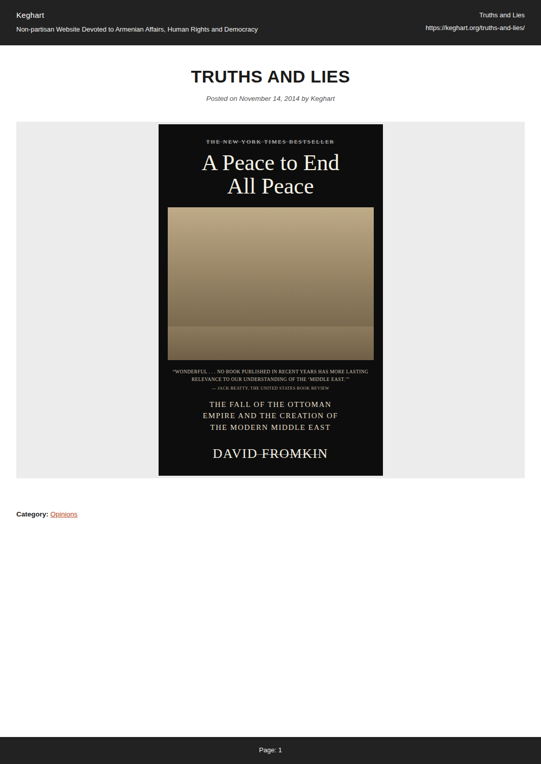Keghart
Non-partisan Website Devoted to Armenian Affairs, Human Rights and Democracy
Truths and Lies https://keghart.org/truths-and-lies/
Truths and Lies
Posted on November 14, 2014 by Keghart
The New York Times Bestseller
A Peace to End
All Peace
“Wonderful . . . No book published in recent years has more lasting relevance to our understanding of the ‘Middle East.’” — Jack Beatty, The United States Book Review
The Fall of the Ottoman
Empire and the Creation of
the Modern Middle East
David Fromkin
Category: Opinions
Page: 1